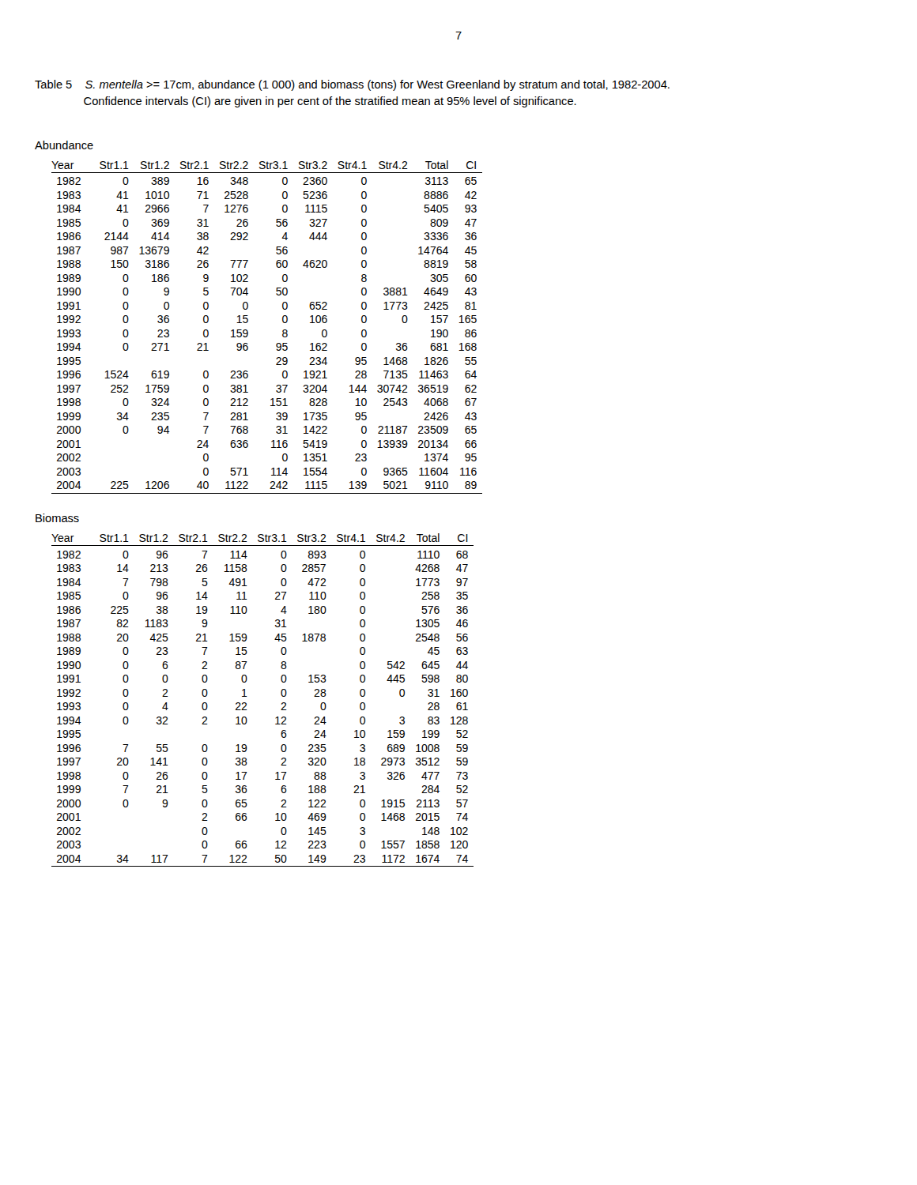7
Table 5 S. mentella >= 17cm, abundance (1 000) and biomass (tons) for West Greenland by stratum and total, 1982-2004. Confidence intervals (CI) are given in per cent of the stratified mean at 95% level of significance.
Abundance
| Year | Str1.1 | Str1.2 | Str2.1 | Str2.2 | Str3.1 | Str3.2 | Str4.1 | Str4.2 | Total | CI |
| --- | --- | --- | --- | --- | --- | --- | --- | --- | --- | --- |
| 1982 | 0 | 389 | 16 | 348 | 0 | 2360 | 0 | | 3113 | 65 |
| 1983 | 41 | 1010 | 71 | 2528 | 0 | 5236 | 0 | | 8886 | 42 |
| 1984 | 41 | 2966 | 7 | 1276 | 0 | 1115 | 0 | | 5405 | 93 |
| 1985 | 0 | 369 | 31 | 26 | 56 | 327 | 0 | | 809 | 47 |
| 1986 | 2144 | 414 | 38 | 292 | 4 | 444 | 0 | | 3336 | 36 |
| 1987 | 987 | 13679 | 42 | | 56 | | 0 | | 14764 | 45 |
| 1988 | 150 | 3186 | 26 | 777 | 60 | 4620 | 0 | | 8819 | 58 |
| 1989 | 0 | 186 | 9 | 102 | 0 | | 8 | | 305 | 60 |
| 1990 | 0 | 9 | 5 | 704 | 50 | | 0 | 3881 | 4649 | 43 |
| 1991 | 0 | 0 | 0 | 0 | 0 | 652 | 0 | 1773 | 2425 | 81 |
| 1992 | 0 | 36 | 0 | 15 | 0 | 106 | 0 | 0 | 157 | 165 |
| 1993 | 0 | 23 | 0 | 159 | 8 | 0 | 0 | | 190 | 86 |
| 1994 | 0 | 271 | 21 | 96 | 95 | 162 | 0 | 36 | 681 | 168 |
| 1995 | | | | | 29 | 234 | 95 | 1468 | 1826 | 55 |
| 1996 | 1524 | 619 | 0 | 236 | 0 | 1921 | 28 | 7135 | 11463 | 64 |
| 1997 | 252 | 1759 | 0 | 381 | 37 | 3204 | 144 | 30742 | 36519 | 62 |
| 1998 | 0 | 324 | 0 | 212 | 151 | 828 | 10 | 2543 | 4068 | 67 |
| 1999 | 34 | 235 | 7 | 281 | 39 | 1735 | 95 | | 2426 | 43 |
| 2000 | 0 | 94 | 7 | 768 | 31 | 1422 | 0 | 21187 | 23509 | 65 |
| 2001 | | | 24 | 636 | 116 | 5419 | 0 | 13939 | 20134 | 66 |
| 2002 | | | 0 | | 0 | 1351 | 23 | | 1374 | 95 |
| 2003 | | | 0 | 571 | 114 | 1554 | 0 | 9365 | 11604 | 116 |
| 2004 | 225 | 1206 | 40 | 1122 | 242 | 1115 | 139 | 5021 | 9110 | 89 |
Biomass
| Year | Str1.1 | Str1.2 | Str2.1 | Str2.2 | Str3.1 | Str3.2 | Str4.1 | Str4.2 | Total | CI |
| --- | --- | --- | --- | --- | --- | --- | --- | --- | --- | --- |
| 1982 | 0 | 96 | 7 | 114 | 0 | 893 | 0 | | 1110 | 68 |
| 1983 | 14 | 213 | 26 | 1158 | 0 | 2857 | 0 | | 4268 | 47 |
| 1984 | 7 | 798 | 5 | 491 | 0 | 472 | 0 | | 1773 | 97 |
| 1985 | 0 | 96 | 14 | 11 | 27 | 110 | 0 | | 258 | 35 |
| 1986 | 225 | 38 | 19 | 110 | 4 | 180 | 0 | | 576 | 36 |
| 1987 | 82 | 1183 | 9 | | 31 | | 0 | | 1305 | 46 |
| 1988 | 20 | 425 | 21 | 159 | 45 | 1878 | 0 | | 2548 | 56 |
| 1989 | 0 | 23 | 7 | 15 | 0 | | 0 | | 45 | 63 |
| 1990 | 0 | 6 | 2 | 87 | 8 | | 0 | 542 | 645 | 44 |
| 1991 | 0 | 0 | 0 | 0 | 0 | 153 | 0 | 445 | 598 | 80 |
| 1992 | 0 | 2 | 0 | 1 | 0 | 28 | 0 | 0 | 31 | 160 |
| 1993 | 0 | 4 | 0 | 22 | 2 | 0 | 0 | | 28 | 61 |
| 1994 | 0 | 32 | 2 | 10 | 12 | 24 | 0 | 3 | 83 | 128 |
| 1995 | | | | | 6 | 24 | 10 | 159 | 199 | 52 |
| 1996 | 7 | 55 | 0 | 19 | 0 | 235 | 3 | 689 | 1008 | 59 |
| 1997 | 20 | 141 | 0 | 38 | 2 | 320 | 18 | 2973 | 3512 | 59 |
| 1998 | 0 | 26 | 0 | 17 | 17 | 88 | 3 | 326 | 477 | 73 |
| 1999 | 7 | 21 | 5 | 36 | 6 | 188 | 21 | | 284 | 52 |
| 2000 | 0 | 9 | 0 | 65 | 2 | 122 | 0 | 1915 | 2113 | 57 |
| 2001 | | | 2 | 66 | 10 | 469 | 0 | 1468 | 2015 | 74 |
| 2002 | | | 0 | | 0 | 145 | 3 | | 148 | 102 |
| 2003 | | | 0 | 66 | 12 | 223 | 0 | 1557 | 1858 | 120 |
| 2004 | 34 | 117 | 7 | 122 | 50 | 149 | 23 | 1172 | 1674 | 74 |